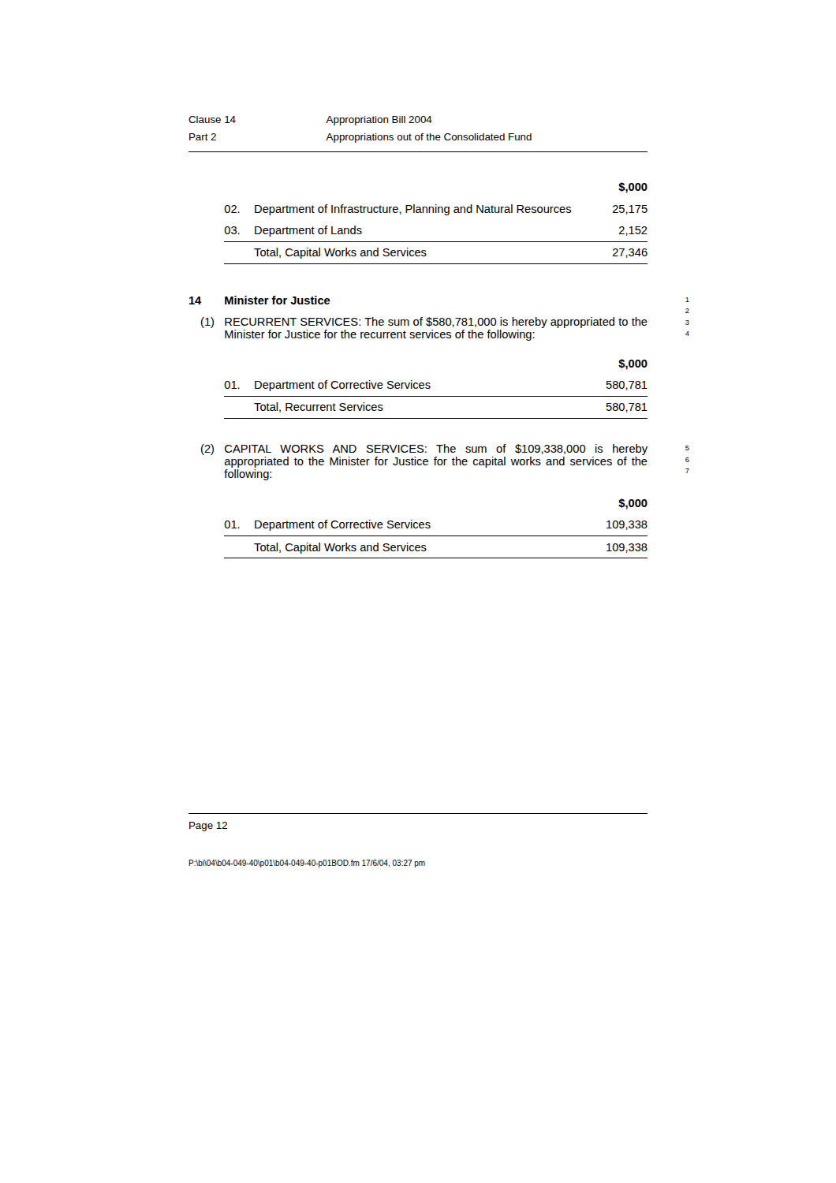Clause 14
Appropriation Bill 2004
Part 2
Appropriations out of the Consolidated Fund
| | | $,000 |
| 02. | Department of Infrastructure, Planning and Natural Resources | 25,175 |
| 03. | Department of Lands | 2,152 |
| | Total, Capital Works and Services | 27,346 |
1
2
3
4
14 Minister for Justice
(1) RECURRENT SERVICES: The sum of $580,781,000 is hereby appropriated to the Minister for Justice for the recurrent services of the following:
| | | $,000 |
| 01. | Department of Corrective Services | 580,781 |
| | Total, Recurrent Services | 580,781 |
5
6
7
(2) CAPITAL WORKS AND SERVICES: The sum of $109,338,000 is hereby appropriated to the Minister for Justice for the capital works and services of the following:
| | | $,000 |
| 01. | Department of Corrective Services | 109,338 |
| | Total, Capital Works and Services | 109,338 |
Page 12
P:\bi\04\b04-049-40\p01\b04-049-40-p01BOD.fm 17/6/04, 03:27 pm